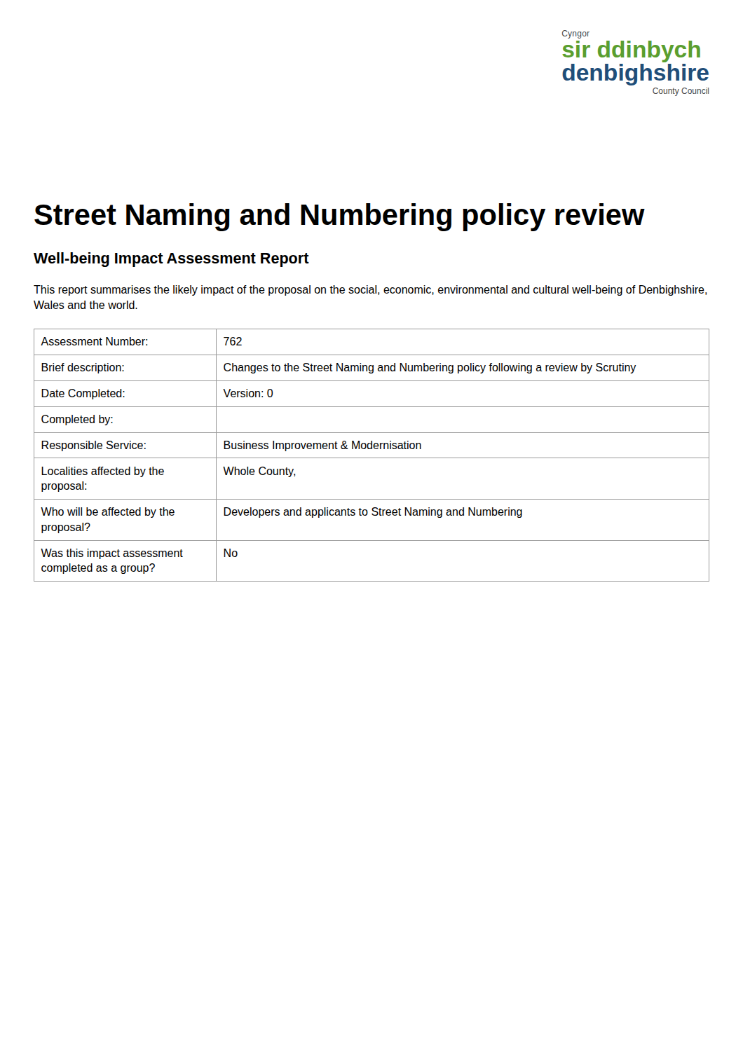Cyngor
sir ddinbych
denbighshire
County Council
Street Naming and Numbering policy review
Well-being Impact Assessment Report
This report summarises the likely impact of the proposal on the social, economic, environmental and cultural well-being of Denbighshire, Wales and the world.
| Assessment Number: | 762 |
| Brief description: | Changes to the Street Naming and Numbering policy following a review by Scrutiny |
| Date Completed: | Version: 0 |
| Completed by: | |
| Responsible Service: | Business Improvement & Modernisation |
| Localities affected by the proposal: | Whole County, |
| Who will be affected by the proposal? | Developers and applicants to Street Naming and Numbering |
| Was this impact assessment completed as a group? | No |